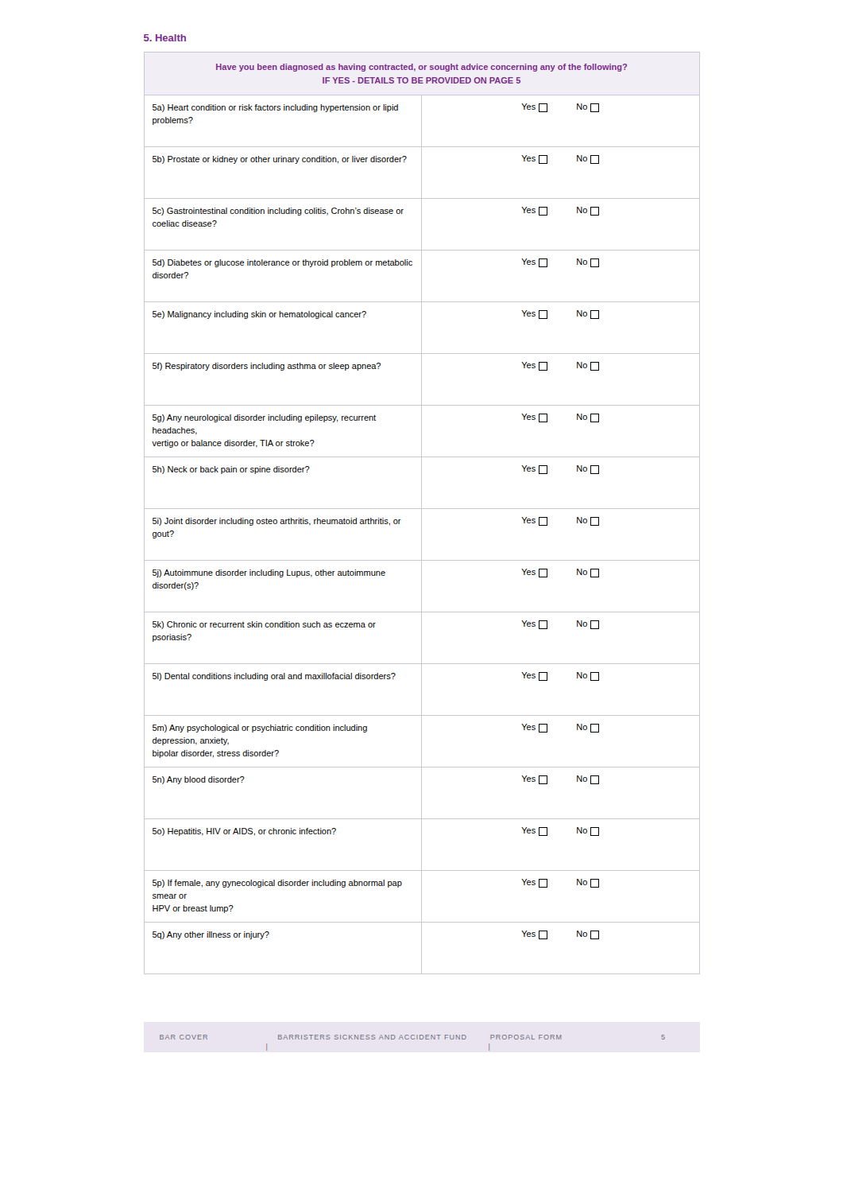5. Health
| Have you been diagnosed as having contracted, or sought advice concerning any of the following? IF YES - DETAILS TO BE PROVIDED ON PAGE 5 |
| --- |
| 5a) Heart condition or risk factors including hypertension or lipid problems? | Yes No |
| 5b) Prostate or kidney or other urinary condition, or liver disorder? | Yes No |
| 5c) Gastrointestinal condition including colitis, Crohn’s disease or coeliac disease? | Yes No |
| 5d) Diabetes or glucose intolerance or thyroid problem or metabolic disorder? | Yes No |
| 5e) Malignancy including skin or hematological cancer? | Yes No |
| 5f) Respiratory disorders including asthma or sleep apnea? | Yes No |
| 5g) Any neurological disorder including epilepsy, recurrent headaches, vertigo or balance disorder, TIA or stroke? | Yes No |
| 5h) Neck or back pain or spine disorder? | Yes No |
| 5i) Joint disorder including osteo arthritis, rheumatoid arthritis, or gout? | Yes No |
| 5j) Autoimmune disorder including Lupus, other autoimmune disorder(s)? | Yes No |
| 5k) Chronic or recurrent skin condition such as eczema or psoriasis? | Yes No |
| 5l) Dental conditions including oral and maxillofacial disorders? | Yes No |
| 5m) Any psychological or psychiatric condition including depression, anxiety, bipolar disorder, stress disorder? | Yes No |
| 5n) Any blood disorder? | Yes No |
| 5o) Hepatitis, HIV or AIDS, or chronic infection? | Yes No |
| 5p) If female, any gynecological disorder including abnormal pap smear or HPV or breast lump? | Yes No |
| 5q) Any other illness or injury? | Yes No |
BAR COVER BARRISTERS SICKNESS AND ACCIDENT FUND PROPOSAL FORM 5 | |